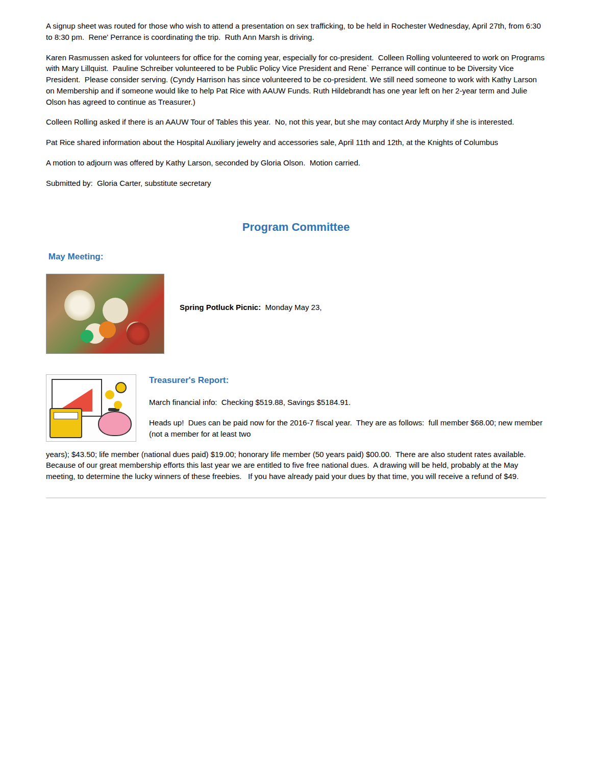A signup sheet was routed for those who wish to attend a presentation on sex trafficking, to be held in Rochester Wednesday, April 27th, from 6:30 to 8:30 pm. Rene' Perrance is coordinating the trip. Ruth Ann Marsh is driving.
Karen Rasmussen asked for volunteers for office for the coming year, especially for co-president. Colleen Rolling volunteered to work on Programs with Mary Lillquist. Pauline Schreiber volunteered to be Public Policy Vice President and Rene` Perrance will continue to be Diversity Vice President. Please consider serving. (Cyndy Harrison has since volunteered to be co-president. We still need someone to work with Kathy Larson on Membership and if someone would like to help Pat Rice with AAUW Funds. Ruth Hildebrandt has one year left on her 2-year term and Julie Olson has agreed to continue as Treasurer.)
Colleen Rolling asked if there is an AAUW Tour of Tables this year. No, not this year, but she may contact Ardy Murphy if she is interested.
Pat Rice shared information about the Hospital Auxiliary jewelry and accessories sale, April 11th and 12th, at the Knights of Columbus
A motion to adjourn was offered by Kathy Larson, seconded by Gloria Olson. Motion carried.
Submitted by: Gloria Carter, substitute secretary
Program Committee
May Meeting:
Spring Potluck Picnic: Monday May 23,
Treasurer's Report:
March financial info: Checking $519.88, Savings $5184.91.
Heads up! Dues can be paid now for the 2016-7 fiscal year. They are as follows: full member $68.00; new member (not a member for at least two
years); $43.50; life member (national dues paid) $19.00; honorary life member (50 years paid) $00.00. There are also student rates available. Because of our great membership efforts this last year we are entitled to five free national dues. A drawing will be held, probably at the May meeting, to determine the lucky winners of these freebies. If you have already paid your dues by that time, you will receive a refund of $49.